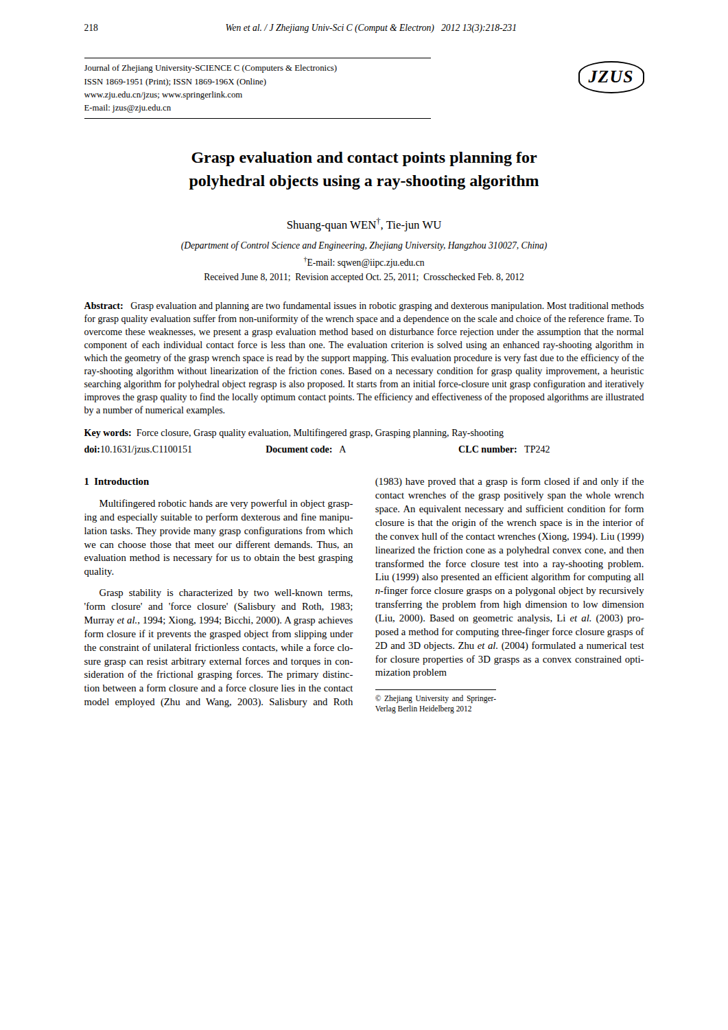218
Wen et al. / J Zhejiang Univ-Sci C (Comput & Electron) 2012 13(3):218-231
Journal of Zhejiang University-SCIENCE C (Computers & Electronics)
ISSN 1869-1951 (Print); ISSN 1869-196X (Online)
www.zju.edu.cn/jzus; www.springerlink.com
E-mail: jzus@zju.edu.cn
JZUS
Grasp evaluation and contact points planning for
polyhedral objects using a ray-shooting algorithm
Shuang-quan WEN†, Tie-jun WU
(Department of Control Science and Engineering, Zhejiang University, Hangzhou 310027, China)
†E-mail: sqwen@iipc.zju.edu.cn
Received June 8, 2011; Revision accepted Oct. 25, 2011; Crosschecked Feb. 8, 2012
Abstract: Grasp evaluation and planning are two fundamental issues in robotic grasping and dexterous manipulation. Most traditional methods for grasp quality evaluation suffer from non-uniformity of the wrench space and a dependence on the scale and choice of the reference frame. To overcome these weaknesses, we present a grasp evaluation method based on disturbance force rejection under the assumption that the normal component of each individual contact force is less than one. The evaluation criterion is solved using an enhanced ray-shooting algorithm in which the geometry of the grasp wrench space is read by the support mapping. This evaluation procedure is very fast due to the efficiency of the ray-shooting algorithm without linearization of the friction cones. Based on a necessary condition for grasp quality improvement, a heuristic searching algorithm for polyhedral object regrasp is also proposed. It starts from an initial force-closure unit grasp configuration and iteratively improves the grasp quality to find the locally optimum contact points. The efficiency and effectiveness of the proposed algorithms are illustrated by a number of numerical examples.
Key words: Force closure, Grasp quality evaluation, Multifingered grasp, Grasping planning, Ray-shooting
doi: 10.1631/jzus.C1100151 Document code: A CLC number: TP242
1 Introduction
Multifingered robotic hands are very powerful in object grasping and especially suitable to perform dexterous and fine manipulation tasks. They provide many grasp configurations from which we can choose those that meet our different demands. Thus, an evaluation method is necessary for us to obtain the best grasping quality.
Grasp stability is characterized by two well-known terms, 'form closure' and 'force closure' (Salisbury and Roth, 1983; Murray et al., 1994; Xiong, 1994; Bicchi, 2000). A grasp achieves form closure if it prevents the grasped object from slipping under the constraint of unilateral frictionless contacts, while a force closure grasp can resist arbitrary external forces and torques in consideration of the frictional grasping forces. The primary distinction between a form closure and a force closure lies in the contact model employed (Zhu and Wang, 2003). Salisbury and Roth (1983) have proved that a grasp is form closed if and only if the contact wrenches of the grasp positively span the whole wrench space. An equivalent necessary and sufficient condition for form closure is that the origin of the wrench space is in the interior of the convex hull of the contact wrenches (Xiong, 1994). Liu (1999) linearized the friction cone as a polyhedral convex cone, and then transformed the force closure test into a ray-shooting problem. Liu (1999) also presented an efficient algorithm for computing all n-finger force closure grasps on a polygonal object by recursively transferring the problem from high dimension to low dimension (Liu, 2000). Based on geometric analysis, Li et al. (2003) proposed a method for computing three-finger force closure grasps of 2D and 3D objects. Zhu et al. (2004) formulated a numerical test for closure properties of 3D grasps as a convex constrained optimization problem
© Zhejiang University and Springer-Verlag Berlin Heidelberg 2012